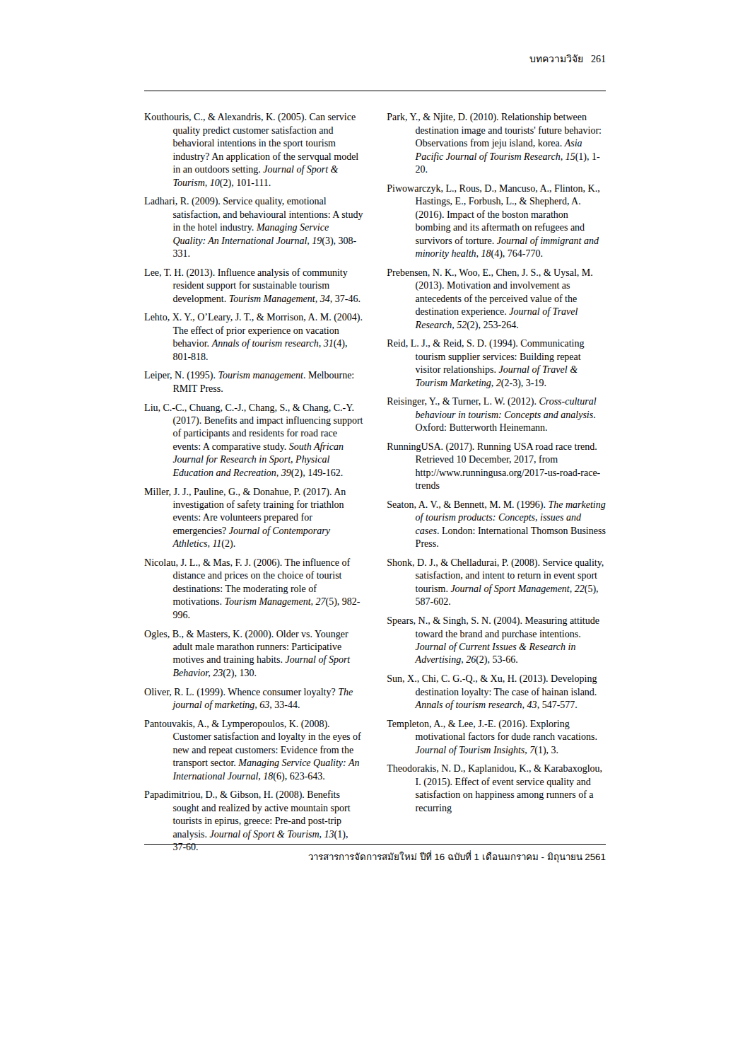บทความวิจัย 261
Kouthouris, C., & Alexandris, K. (2005). Can service quality predict customer satisfaction and behavioral intentions in the sport tourism industry? An application of the servqual model in an outdoors setting. Journal of Sport & Tourism, 10(2), 101-111.
Ladhari, R. (2009). Service quality, emotional satisfaction, and behavioural intentions: A study in the hotel industry. Managing Service Quality: An International Journal, 19(3), 308-331.
Lee, T. H. (2013). Influence analysis of community resident support for sustainable tourism development. Tourism Management, 34, 37-46.
Lehto, X. Y., O’Leary, J. T., & Morrison, A. M. (2004). The effect of prior experience on vacation behavior. Annals of tourism research, 31(4), 801-818.
Leiper, N. (1995). Tourism management. Melbourne: RMIT Press.
Liu, C.-C., Chuang, C.-J., Chang, S., & Chang, C.-Y. (2017). Benefits and impact influencing support of participants and residents for road race events: A comparative study. South African Journal for Research in Sport, Physical Education and Recreation, 39(2), 149-162.
Miller, J. J., Pauline, G., & Donahue, P. (2017). An investigation of safety training for triathlon events: Are volunteers prepared for emergencies? Journal of Contemporary Athletics, 11(2).
Nicolau, J. L., & Mas, F. J. (2006). The influence of distance and prices on the choice of tourist destinations: The moderating role of motivations. Tourism Management, 27(5), 982-996.
Ogles, B., & Masters, K. (2000). Older vs. Younger adult male marathon runners: Participative motives and training habits. Journal of Sport Behavior, 23(2), 130.
Oliver, R. L. (1999). Whence consumer loyalty? The journal of marketing, 63, 33-44.
Pantouvakis, A., & Lymperopoulos, K. (2008). Customer satisfaction and loyalty in the eyes of new and repeat customers: Evidence from the transport sector. Managing Service Quality: An International Journal, 18(6), 623-643.
Papadimitriou, D., & Gibson, H. (2008). Benefits sought and realized by active mountain sport tourists in epirus, greece: Pre-and post-trip analysis. Journal of Sport & Tourism, 13(1), 37-60.
Park, Y., & Njite, D. (2010). Relationship between destination image and tourists' future behavior: Observations from jeju island, korea. Asia Pacific Journal of Tourism Research, 15(1), 1-20.
Piwowarczyk, L., Rous, D., Mancuso, A., Flinton, K., Hastings, E., Forbush, L., & Shepherd, A. (2016). Impact of the boston marathon bombing and its aftermath on refugees and survivors of torture. Journal of immigrant and minority health, 18(4), 764-770.
Prebensen, N. K., Woo, E., Chen, J. S., & Uysal, M. (2013). Motivation and involvement as antecedents of the perceived value of the destination experience. Journal of Travel Research, 52(2), 253-264.
Reid, L. J., & Reid, S. D. (1994). Communicating tourism supplier services: Building repeat visitor relationships. Journal of Travel & Tourism Marketing, 2(2-3), 3-19.
Reisinger, Y., & Turner, L. W. (2012). Cross-cultural behaviour in tourism: Concepts and analysis. Oxford: Butterworth Heinemann.
RunningUSA. (2017). Running USA road race trend. Retrieved 10 December, 2017, from http://www.runningusa.org/2017-us-road-race-trends
Seaton, A. V., & Bennett, M. M. (1996). The marketing of tourism products: Concepts, issues and cases. London: International Thomson Business Press.
Shonk, D. J., & Chelladurai, P. (2008). Service quality, satisfaction, and intent to return in event sport tourism. Journal of Sport Management, 22(5), 587-602.
Spears, N., & Singh, S. N. (2004). Measuring attitude toward the brand and purchase intentions. Journal of Current Issues & Research in Advertising, 26(2), 53-66.
Sun, X., Chi, C. G.-Q., & Xu, H. (2013). Developing destination loyalty: The case of hainan island. Annals of tourism research, 43, 547-577.
Templeton, A., & Lee, J.-E. (2016). Exploring motivational factors for dude ranch vacations. Journal of Tourism Insights, 7(1), 3.
Theodorakis, N. D., Kaplanidou, K., & Karabaxoglou, I. (2015). Effect of event service quality and satisfaction on happiness among runners of a recurring
วารสารการจัดการสมัยใหม่ ปีที่ 16 ฉบับที่ 1 เดือนมกราคม - มิถุนายน 2561